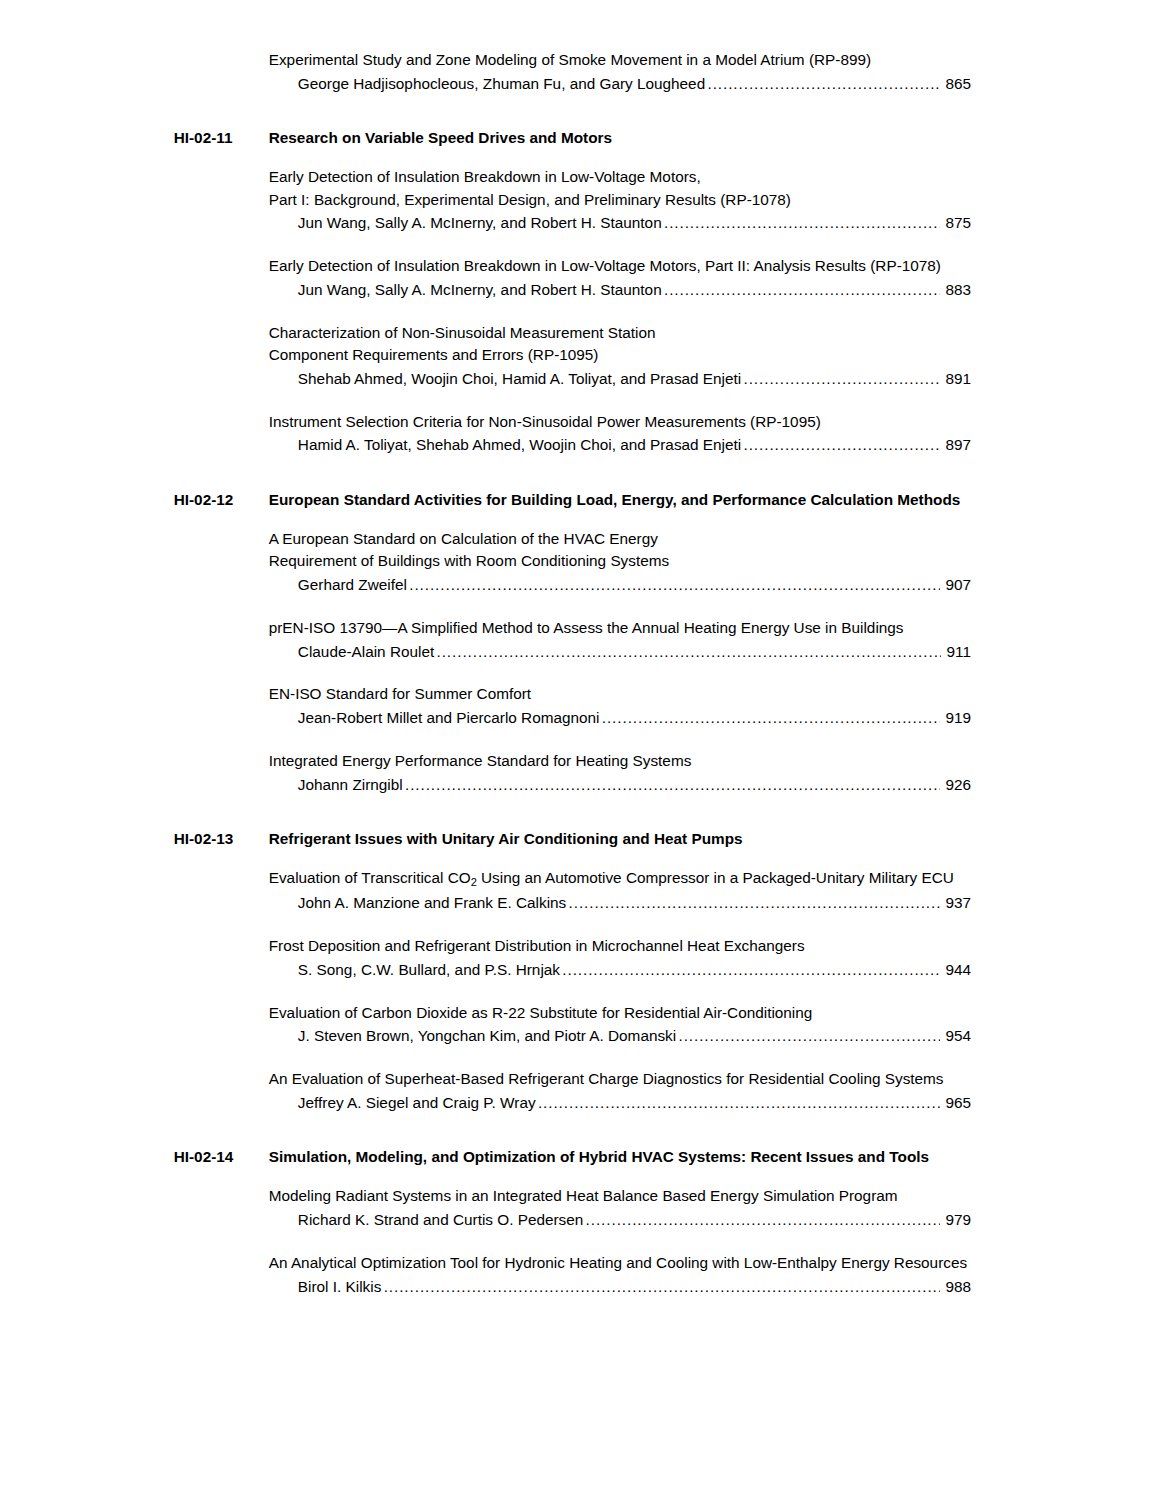Experimental Study and Zone Modeling of Smoke Movement in a Model Atrium (RP-899)
George Hadjisophocleous, Zhuman Fu, and Gary Lougheed ....................................................... 865
HI-02-11 Research on Variable Speed Drives and Motors
Early Detection of Insulation Breakdown in Low-Voltage Motors,
Part I: Background, Experimental Design, and Preliminary Results (RP-1078)
Jun Wang, Sally A. McInerny, and Robert H. Staunton .............................................................. 875
Early Detection of Insulation Breakdown in Low-Voltage Motors, Part II: Analysis Results (RP-1078)
Jun Wang, Sally A. McInerny, and Robert H. Staunton .............................................................. 883
Characterization of Non-Sinusoidal Measurement Station
Component Requirements and Errors (RP-1095)
Shehab Ahmed, Woojin Choi, Hamid A. Toliyat, and Prasad Enjeti .............................................. 891
Instrument Selection Criteria for Non-Sinusoidal Power Measurements (RP-1095)
Hamid A. Toliyat, Shehab Ahmed, Woojin Choi, and Prasad Enjeti .............................................. 897
HI-02-12 European Standard Activities for Building Load, Energy, and Performance Calculation Methods
A European Standard on Calculation of the HVAC Energy
Requirement of Buildings with Room Conditioning Systems
Gerhard Zweifel ............................................................................................................................. 907
prEN-ISO 13790—A Simplified Method to Assess the Annual Heating Energy Use in Buildings
Claude-Alain Roulet ....................................................................................................................... 911
EN-ISO Standard for Summer Comfort
Jean-Robert Millet and Piercarlo Romagnoni ................................................................................. 919
Integrated Energy Performance Standard for Heating Systems
Johann Zirngibl ............................................................................................................................. 926
HI-02-13 Refrigerant Issues with Unitary Air Conditioning and Heat Pumps
Evaluation of Transcritical CO2 Using an Automotive Compressor in a Packaged-Unitary Military ECU
John A. Manzione and Frank E. Calkins ....................................................................................... 937
Frost Deposition and Refrigerant Distribution in Microchannel Heat Exchangers
S. Song, C.W. Bullard, and P.S. Hrnjak ......................................................................................... 944
Evaluation of Carbon Dioxide as R-22 Substitute for Residential Air-Conditioning
J. Steven Brown, Yongchan Kim, and Piotr A. Domanski ............................................................. 954
An Evaluation of Superheat-Based Refrigerant Charge Diagnostics for Residential Cooling Systems
Jeffrey A. Siegel and Craig P. Wray ............................................................................................. 965
HI-02-14 Simulation, Modeling, and Optimization of Hybrid HVAC Systems: Recent Issues and Tools
Modeling Radiant Systems in an Integrated Heat Balance Based Energy Simulation Program
Richard K. Strand and Curtis O. Pedersen .................................................................................... 979
An Analytical Optimization Tool for Hydronic Heating and Cooling with Low-Enthalpy Energy Resources
Birol I. Kilkis .................................................................................................................................. 988